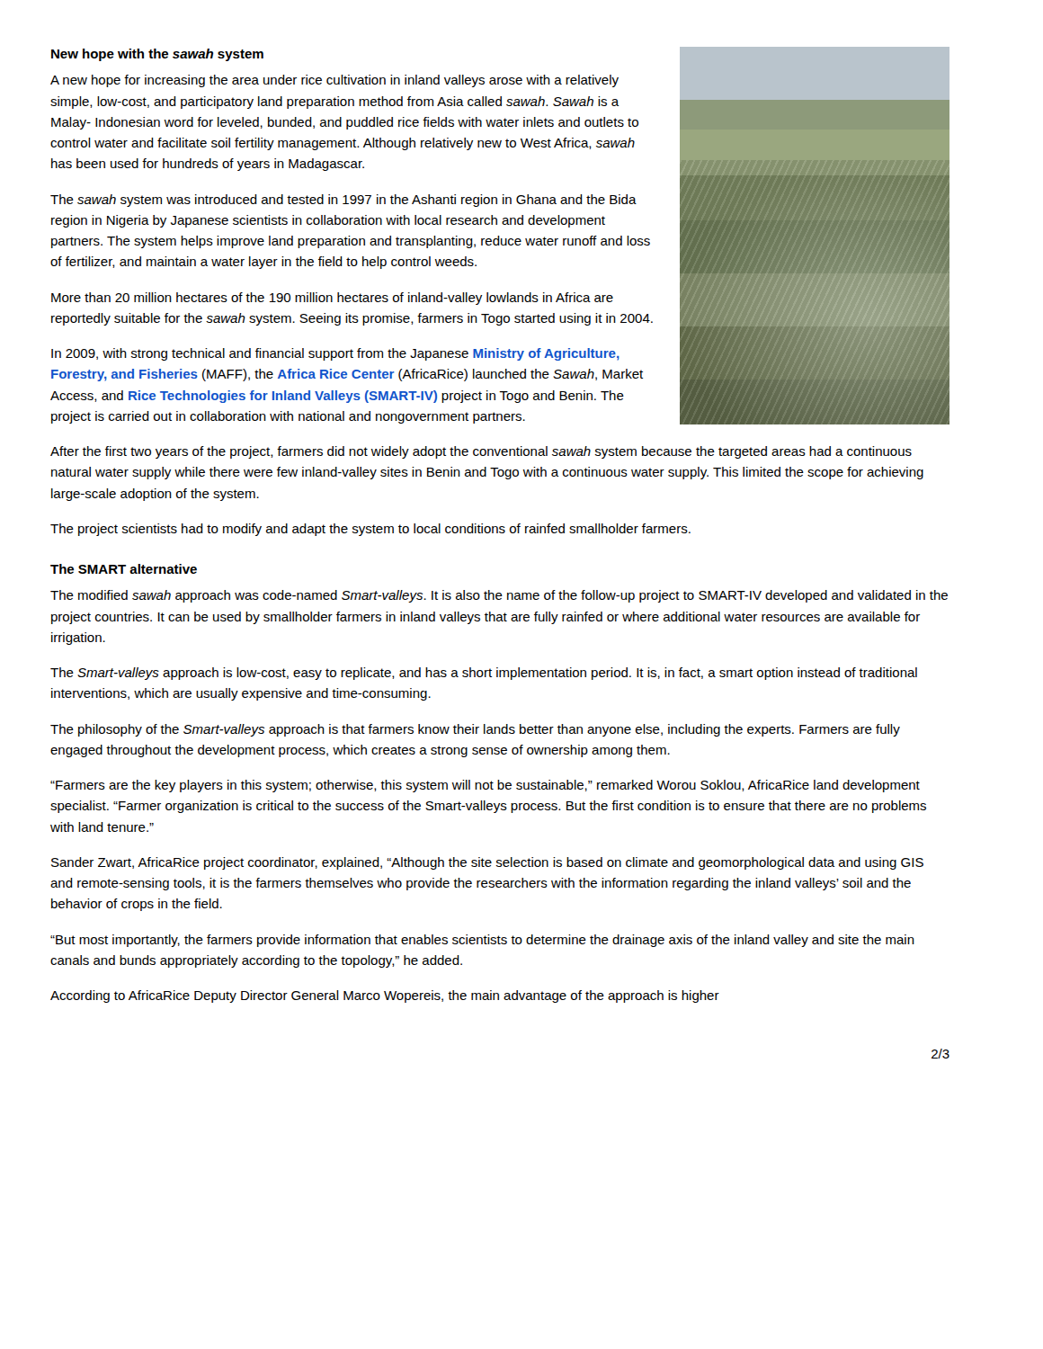New hope with the sawah system
A new hope for increasing the area under rice cultivation in inland valleys arose with a relatively simple, low-cost, and participatory land preparation method from Asia called sawah. Sawah is a Malay- Indonesian word for leveled, bunded, and puddled rice fields with water inlets and outlets to control water and facilitate soil fertility management. Although relatively new to West Africa, sawah has been used for hundreds of years in Madagascar.
The sawah system was introduced and tested in 1997 in the Ashanti region in Ghana and the Bida region in Nigeria by Japanese scientists in collaboration with local research and development partners. The system helps improve land preparation and transplanting, reduce water runoff and loss of fertilizer, and maintain a water layer in the field to help control weeds.
More than 20 million hectares of the 190 million hectares of inland-valley lowlands in Africa are reportedly suitable for the sawah system. Seeing its promise, farmers in Togo started using it in 2004.
In 2009, with strong technical and financial support from the Japanese Ministry of Agriculture, Forestry, and Fisheries (MAFF), the Africa Rice Center (AfricaRice) launched the Sawah, Market Access, and Rice Technologies for Inland Valleys (SMART-IV) project in Togo and Benin. The project is carried out in collaboration with national and nongovernment partners.
After the first two years of the project, farmers did not widely adopt the conventional sawah system because the targeted areas had a continuous natural water supply while there were few inland-valley sites in Benin and Togo with a continuous water supply. This limited the scope for achieving large-scale adoption of the system.
The project scientists had to modify and adapt the system to local conditions of rainfed smallholder farmers.
The SMART alternative
The modified sawah approach was code-named Smart-valleys. It is also the name of the follow-up project to SMART-IV developed and validated in the project countries. It can be used by smallholder farmers in inland valleys that are fully rainfed or where additional water resources are available for irrigation.
The Smart-valleys approach is low-cost, easy to replicate, and has a short implementation period. It is, in fact, a smart option instead of traditional interventions, which are usually expensive and time-consuming.
The philosophy of the Smart-valleys approach is that farmers know their lands better than anyone else, including the experts. Farmers are fully engaged throughout the development process, which creates a strong sense of ownership among them.
“Farmers are the key players in this system; otherwise, this system will not be sustainable,” remarked Worou Soklou, AfricaRice land development specialist. “Farmer organization is critical to the success of the Smart-valleys process. But the first condition is to ensure that there are no problems with land tenure.”
Sander Zwart, AfricaRice project coordinator, explained, “Although the site selection is based on climate and geomorphological data and using GIS and remote-sensing tools, it is the farmers themselves who provide the researchers with the information regarding the inland valleys’ soil and the behavior of crops in the field.
“But most importantly, the farmers provide information that enables scientists to determine the drainage axis of the inland valley and site the main canals and bunds appropriately according to the topology,” he added.
According to AfricaRice Deputy Director General Marco Wopereis, the main advantage of the approach is higher
2/3